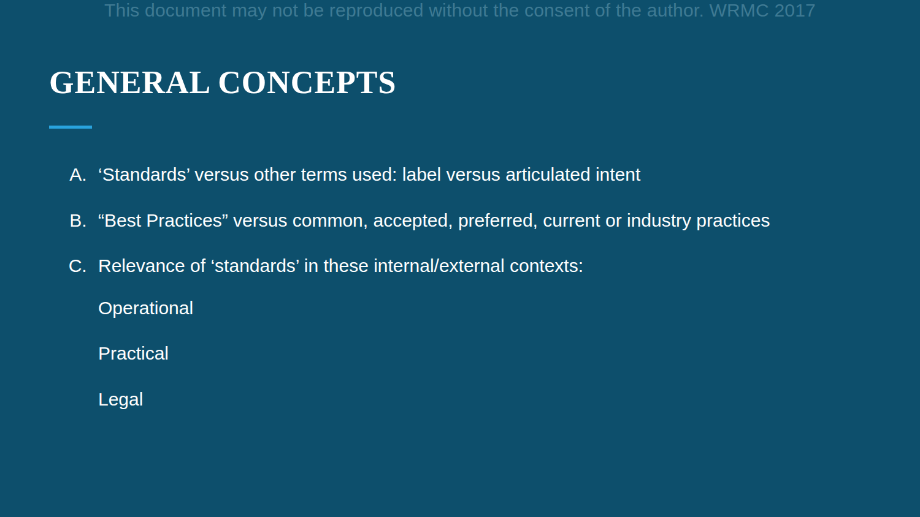This document may not be reproduced without the consent of the author. WRMC 2017
GENERAL CONCEPTS
‘Standards’ versus other terms used: label versus articulated intent
“Best Practices” versus common, accepted, preferred, current or industry practices
Relevance of ‘standards’ in these internal/external contexts:
Operational
Practical
Legal